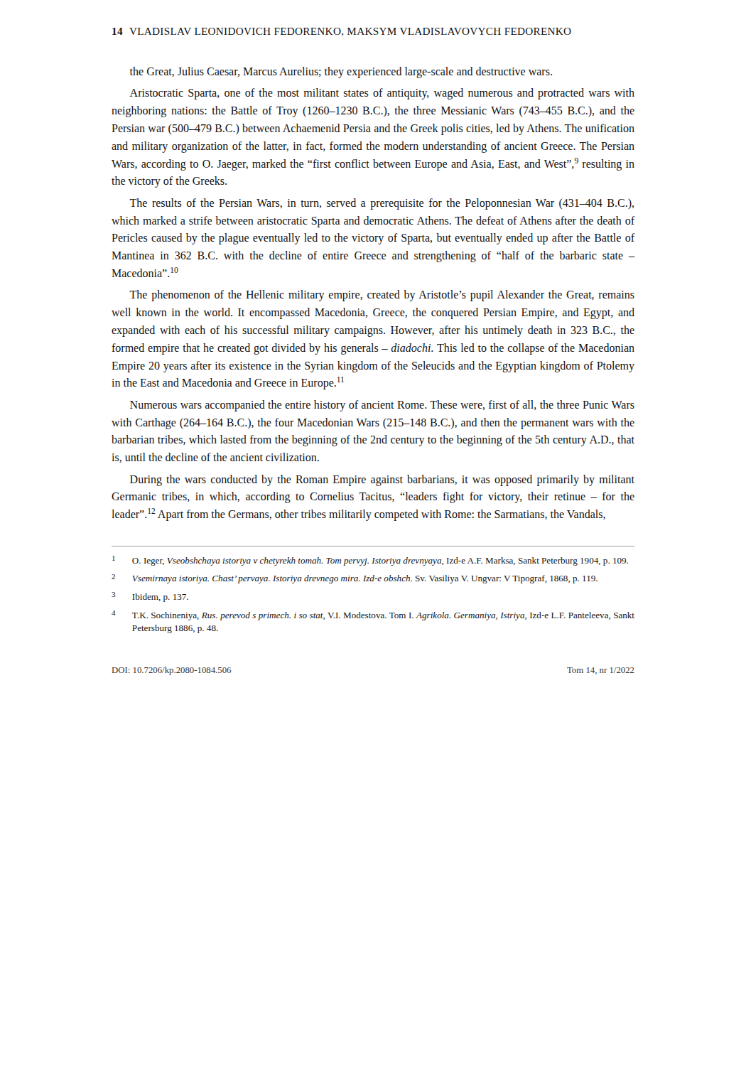14 VLADISLAV LEONIDOVICH FEDORENKO, MAKSYM VLADISLAVOVYCH FEDORENKO
the Great, Julius Caesar, Marcus Aurelius; they experienced large-scale and destructive wars.
Aristocratic Sparta, one of the most militant states of antiquity, waged numerous and protracted wars with neighboring nations: the Battle of Troy (1260–1230 B.C.), the three Messianic Wars (743–455 B.C.), and the Persian war (500–479 B.C.) between Achaemenid Persia and the Greek polis cities, led by Athens. The unification and military organization of the latter, in fact, formed the modern understanding of ancient Greece. The Persian Wars, according to O. Jaeger, marked the “first conflict between Europe and Asia, East, and West”,9 resulting in the victory of the Greeks.
The results of the Persian Wars, in turn, served a prerequisite for the Peloponnesian War (431–404 B.C.), which marked a strife between aristocratic Sparta and democratic Athens. The defeat of Athens after the death of Pericles caused by the plague eventually led to the victory of Sparta, but eventually ended up after the Battle of Mantinea in 362 B.C. with the decline of entire Greece and strengthening of “half of the barbaric state – Macedonia”.10
The phenomenon of the Hellenic military empire, created by Aristotle’s pupil Alexander the Great, remains well known in the world. It encompassed Macedonia, Greece, the conquered Persian Empire, and Egypt, and expanded with each of his successful military campaigns. However, after his untimely death in 323 B.C., the formed empire that he created got divided by his generals – diadochi. This led to the collapse of the Macedonian Empire 20 years after its existence in the Syrian kingdom of the Seleucids and the Egyptian kingdom of Ptolemy in the East and Macedonia and Greece in Europe.11
Numerous wars accompanied the entire history of ancient Rome. These were, first of all, the three Punic Wars with Carthage (264–164 B.C.), the four Macedonian Wars (215–148 B.C.), and then the permanent wars with the barbarian tribes, which lasted from the beginning of the 2nd century to the beginning of the 5th century A.D., that is, until the decline of the ancient civilization.
During the wars conducted by the Roman Empire against barbarians, it was opposed primarily by militant Germanic tribes, in which, according to Cornelius Tacitus, “leaders fight for victory, their retinue – for the leader”.12 Apart from the Germans, other tribes militarily competed with Rome: the Sarmatians, the Vandals,
O. Ieger, Vseobshchaya istoriya v chetyrekh tomah. Tom pervyj. Istoriya drevnyaya, Izd-e A.F. Marksa, Sankt Peterburg 1904, p. 109.
Vsemirnaya istoriya. Chast’ pervaya. Istoriya drevnego mira. Izd-e obshch. Sv. Vasiliya V. Ungvar: V Tipograf, 1868, p. 119.
Ibidem, p. 137.
T.K. Sochineniya, Rus. perevod s primech. i so stat, V.I. Modestova. Tom I. Agrikola. Germaniya, Istriya, Izd-e L.F. Panteleeva, Sankt Petersburg 1886, p. 48.
DOI: 10.7206/kp.2080-1084.506 Tom 14, nr 1/2022